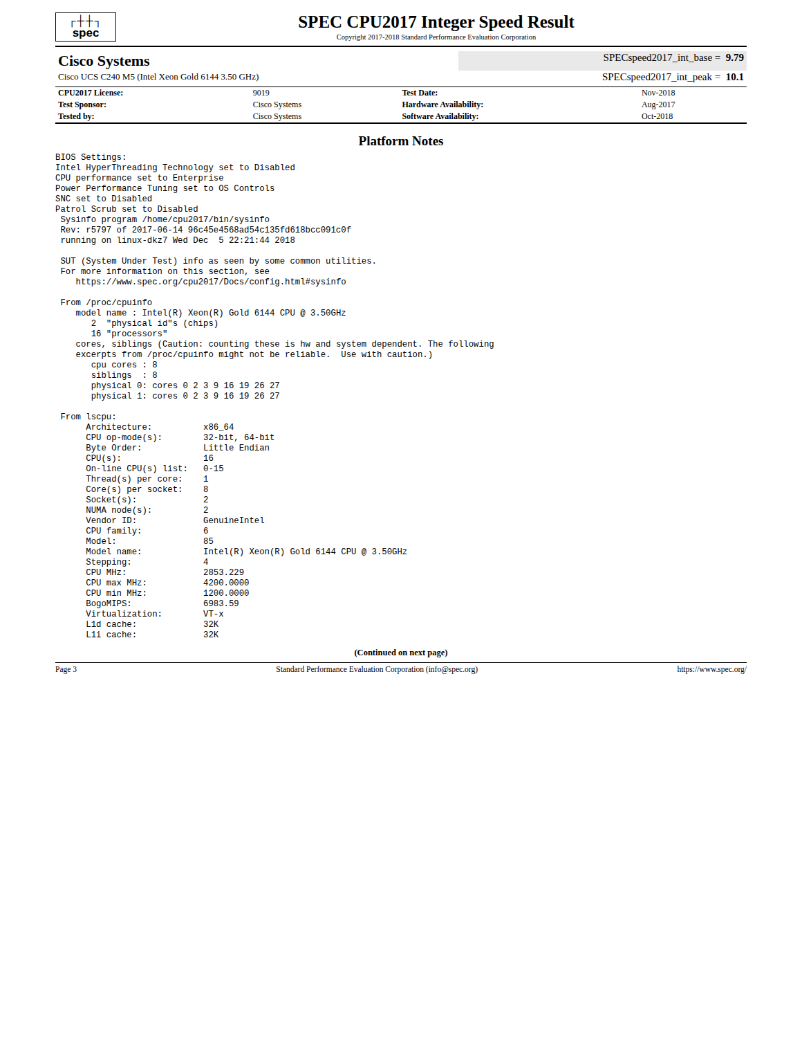┌┼┼┐
spec
SPEC CPU2017 Integer Speed Result
Copyright 2017-2018 Standard Performance Evaluation Corporation
| Cisco Systems | SPECspeed2017_int_base = 9.79 |
| Cisco UCS C240 M5 (Intel Xeon Gold 6144 3.50 GHz) | SPECspeed2017_int_peak = 10.1 |
| CPU2017 License: | 9019 | Test Date: | Nov-2018 |
| Test Sponsor: | Cisco Systems | Hardware Availability: | Aug-2017 |
| Tested by: | Cisco Systems | Software Availability: | Oct-2018 |
Platform Notes
BIOS Settings:
Intel HyperThreading Technology set to Disabled
CPU performance set to Enterprise
Power Performance Tuning set to OS Controls
SNC set to Disabled
Patrol Scrub set to Disabled
 Sysinfo program /home/cpu2017/bin/sysinfo
 Rev: r5797 of 2017-06-14 96c45e4568ad54c135fd618bcc091c0f
 running on linux-dkz7 Wed Dec  5 22:21:44 2018

 SUT (System Under Test) info as seen by some common utilities.
 For more information on this section, see
    https://www.spec.org/cpu2017/Docs/config.html#sysinfo

 From /proc/cpuinfo
    model name : Intel(R) Xeon(R) Gold 6144 CPU @ 3.50GHz
       2  "physical id"s (chips)
       16 "processors"
    cores, siblings (Caution: counting these is hw and system dependent. The following
    excerpts from /proc/cpuinfo might not be reliable.  Use with caution.)
       cpu cores : 8
       siblings  : 8
       physical 0: cores 0 2 3 9 16 19 26 27
       physical 1: cores 0 2 3 9 16 19 26 27

 From lscpu:
      Architecture:          x86_64
      CPU op-mode(s):        32-bit, 64-bit
      Byte Order:            Little Endian
      CPU(s):                16
      On-line CPU(s) list:   0-15
      Thread(s) per core:    1
      Core(s) per socket:    8
      Socket(s):             2
      NUMA node(s):          2
      Vendor ID:             GenuineIntel
      CPU family:            6
      Model:                 85
      Model name:            Intel(R) Xeon(R) Gold 6144 CPU @ 3.50GHz
      Stepping:              4
      CPU MHz:               2853.229
      CPU max MHz:           4200.0000
      CPU min MHz:           1200.0000
      BogoMIPS:              6983.59
      Virtualization:        VT-x
      L1d cache:             32K
      L1i cache:             32K
(Continued on next page)
Page 3
Standard Performance Evaluation Corporation (info@spec.org)
https://www.spec.org/